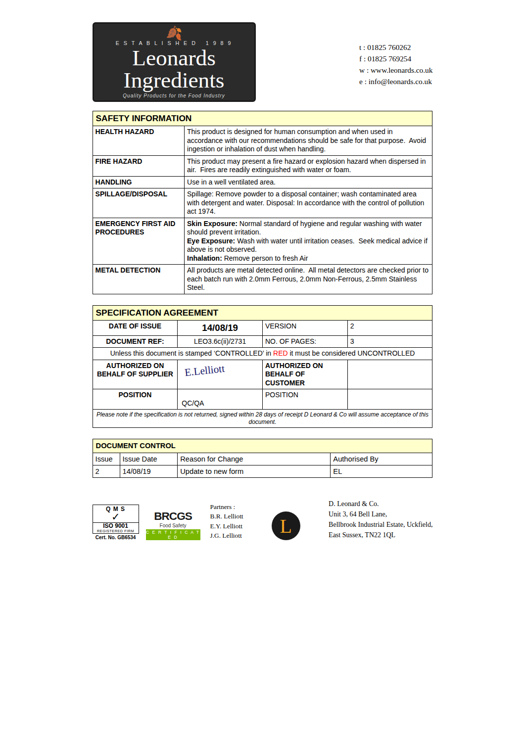🍂
E S T A B L I S H E D 1 9 8 9
Leonards Ingredients
Quality Products for the Food Industry
t : 01825 760262
f : 01825 769254
w : www.leonards.co.uk
e : info@leonards.co.uk
| SAFETY INFORMATION |
| HEALTH HAZARD | This product is designed for human consumption and when used in accordance with our recommendations should be safe for that purpose. Avoid ingestion or inhalation of dust when handling. |
| FIRE HAZARD | This product may present a fire hazard or explosion hazard when dispersed in air. Fires are readily extinguished with water or foam. |
| HANDLING | Use in a well ventilated area. |
| SPILLAGE/DISPOSAL | Spillage: Remove powder to a disposal container; wash contaminated area with detergent and water. Disposal: In accordance with the control of pollution act 1974. |
| EMERGENCY FIRST AID PROCEDURES | Skin Exposure: Normal standard of hygiene and regular washing with water should prevent irritation. Eye Exposure: Wash with water until irritation ceases. Seek medical advice if above is not observed. Inhalation: Remove person to fresh Air |
| METAL DETECTION | All products are metal detected online. All metal detectors are checked prior to each batch run with 2.0mm Ferrous, 2.0mm Non-Ferrous, 2.5mm Stainless Steel. |
| SPECIFICATION AGREEMENT |
| DATE OF ISSUE | 14/08/19 | VERSION | 2 |
| DOCUMENT REF: | LEO3.6c(ii)/2731 | NO. OF PAGES: | 3 |
| Unless this document is stamped ‘CONTROLLED’ in RED it must be considered UNCONTROLLED |
| AUTHORIZED ON BEHALF OF SUPPLIER | E.Lelliott | AUTHORIZED ON BEHALF OF CUSTOMER | |
| POSITION | QC/QA | POSITION | |
| Please note if the specification is not returned, signed within 28 days of receipt D Leonard & Co will assume acceptance of this document. |
| DOCUMENT CONTROL |
| Issue | Issue Date | Reason for Change | Authorised By |
| 2 | 14/08/19 | Update to new form | EL |
Q M S
✓
ISO 9001
REGISTERED FIRM
Cert. No. GB6534
BRCGS
Food Safety
C E R T I F I C A T E D
Partners :
B.R. Lelliott
E.Y. Lelliott
J.G. Lelliott
L
D. Leonard & Co.
Unit 3, 64 Bell Lane,
Bellbrook Industrial Estate, Uckfield,
East Sussex, TN22 1QL